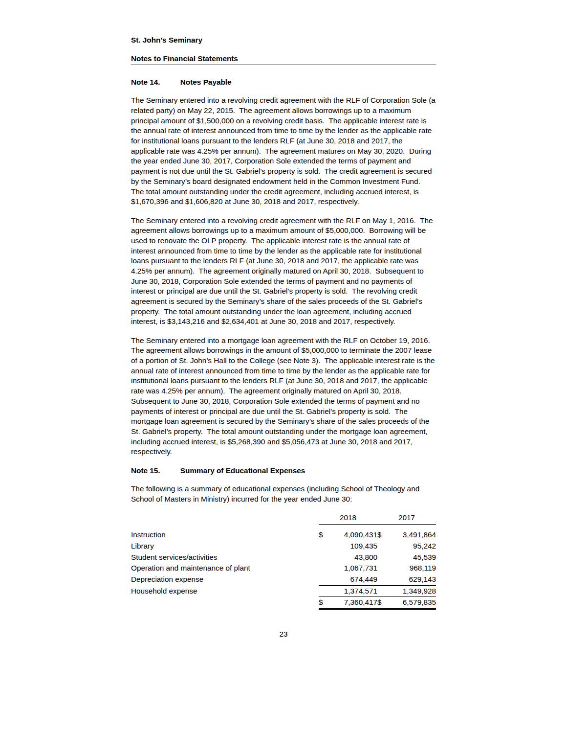St. John's Seminary
Notes to Financial Statements
Note 14. Notes Payable
The Seminary entered into a revolving credit agreement with the RLF of Corporation Sole (a related party) on May 22, 2015. The agreement allows borrowings up to a maximum principal amount of $1,500,000 on a revolving credit basis. The applicable interest rate is the annual rate of interest announced from time to time by the lender as the applicable rate for institutional loans pursuant to the lenders RLF (at June 30, 2018 and 2017, the applicable rate was 4.25% per annum). The agreement matures on May 30, 2020. During the year ended June 30, 2017, Corporation Sole extended the terms of payment and payment is not due until the St. Gabriel’s property is sold. The credit agreement is secured by the Seminary’s board designated endowment held in the Common Investment Fund. The total amount outstanding under the credit agreement, including accrued interest, is $1,670,396 and $1,606,820 at June 30, 2018 and 2017, respectively.
The Seminary entered into a revolving credit agreement with the RLF on May 1, 2016. The agreement allows borrowings up to a maximum amount of $5,000,000. Borrowing will be used to renovate the OLP property. The applicable interest rate is the annual rate of interest announced from time to time by the lender as the applicable rate for institutional loans pursuant to the lenders RLF (at June 30, 2018 and 2017, the applicable rate was 4.25% per annum). The agreement originally matured on April 30, 2018. Subsequent to June 30, 2018, Corporation Sole extended the terms of payment and no payments of interest or principal are due until the St. Gabriel’s property is sold. The revolving credit agreement is secured by the Seminary’s share of the sales proceeds of the St. Gabriel’s property. The total amount outstanding under the loan agreement, including accrued interest, is $3,143,216 and $2,634,401 at June 30, 2018 and 2017, respectively.
The Seminary entered into a mortgage loan agreement with the RLF on October 19, 2016. The agreement allows borrowings in the amount of $5,000,000 to terminate the 2007 lease of a portion of St. John’s Hall to the College (see Note 3). The applicable interest rate is the annual rate of interest announced from time to time by the lender as the applicable rate for institutional loans pursuant to the lenders RLF (at June 30, 2018 and 2017, the applicable rate was 4.25% per annum). The agreement originally matured on April 30, 2018. Subsequent to June 30, 2018, Corporation Sole extended the terms of payment and no payments of interest or principal are due until the St. Gabriel’s property is sold. The mortgage loan agreement is secured by the Seminary’s share of the sales proceeds of the St. Gabriel’s property. The total amount outstanding under the mortgage loan agreement, including accrued interest, is $5,268,390 and $5,056,473 at June 30, 2018 and 2017, respectively.
Note 15. Summary of Educational Expenses
The following is a summary of educational expenses (including School of Theology and School of Masters in Ministry) incurred for the year ended June 30:
| | 2018 | 2017 |
| --- | --- | --- |
| Instruction | $ | 4,090,431 | $ | 3,491,864 |
| Library | | 109,435 | | 95,242 |
| Student services/activities | | 43,800 | | 45,539 |
| Operation and maintenance of plant | | 1,067,731 | | 968,119 |
| Depreciation expense | | 674,449 | | 629,143 |
| Household expense | | 1,374,571 | | 1,349,928 |
| | $ | 7,360,417 | $ | 6,579,835 |
23